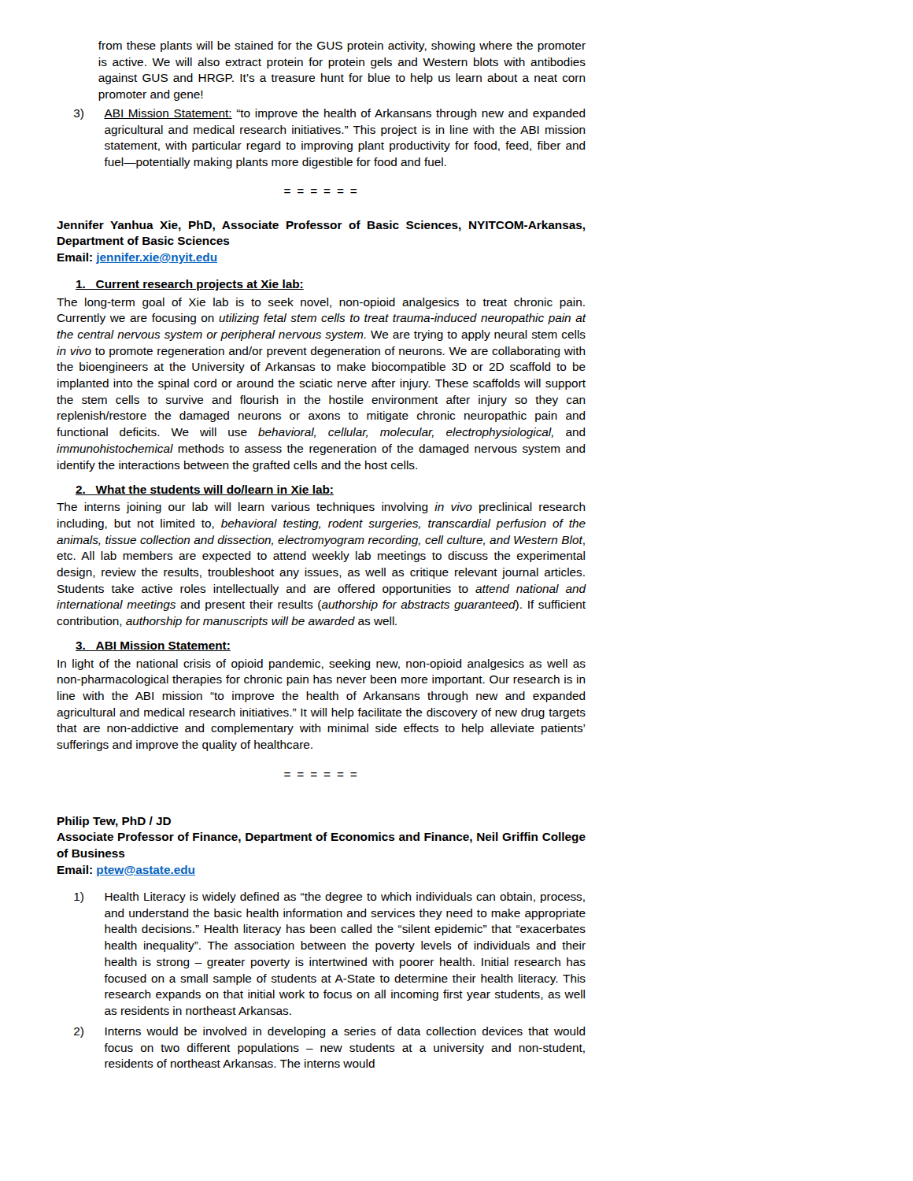from these plants will be stained for the GUS protein activity, showing where the promoter is active. We will also extract protein for protein gels and Western blots with antibodies against GUS and HRGP. It’s a treasure hunt for blue to help us learn about a neat corn promoter and gene!
ABI Mission Statement: “to improve the health of Arkansans through new and expanded agricultural and medical research initiatives.” This project is in line with the ABI mission statement, with particular regard to improving plant productivity for food, feed, fiber and fuel—potentially making plants more digestible for food and fuel.
= = = = = =
Jennifer Yanhua Xie, PhD, Associate Professor of Basic Sciences, NYITCOM-Arkansas, Department of Basic Sciences
Email: jennifer.xie@nyit.edu
1. Current research projects at Xie lab:
The long-term goal of Xie lab is to seek novel, non-opioid analgesics to treat chronic pain. Currently we are focusing on utilizing fetal stem cells to treat trauma-induced neuropathic pain at the central nervous system or peripheral nervous system. We are trying to apply neural stem cells in vivo to promote regeneration and/or prevent degeneration of neurons. We are collaborating with the bioengineers at the University of Arkansas to make biocompatible 3D or 2D scaffold to be implanted into the spinal cord or around the sciatic nerve after injury. These scaffolds will support the stem cells to survive and flourish in the hostile environment after injury so they can replenish/restore the damaged neurons or axons to mitigate chronic neuropathic pain and functional deficits. We will use behavioral, cellular, molecular, electrophysiological, and immunohistochemical methods to assess the regeneration of the damaged nervous system and identify the interactions between the grafted cells and the host cells.
2. What the students will do/learn in Xie lab:
The interns joining our lab will learn various techniques involving in vivo preclinical research including, but not limited to, behavioral testing, rodent surgeries, transcardial perfusion of the animals, tissue collection and dissection, electromyogram recording, cell culture, and Western Blot, etc. All lab members are expected to attend weekly lab meetings to discuss the experimental design, review the results, troubleshoot any issues, as well as critique relevant journal articles. Students take active roles intellectually and are offered opportunities to attend national and international meetings and present their results (authorship for abstracts guaranteed). If sufficient contribution, authorship for manuscripts will be awarded as well.
3. ABI Mission Statement:
In light of the national crisis of opioid pandemic, seeking new, non-opioid analgesics as well as non-pharmacological therapies for chronic pain has never been more important. Our research is in line with the ABI mission “to improve the health of Arkansans through new and expanded agricultural and medical research initiatives.” It will help facilitate the discovery of new drug targets that are non-addictive and complementary with minimal side effects to help alleviate patients’ sufferings and improve the quality of healthcare.
= = = = = =
Philip Tew, PhD / JD
Associate Professor of Finance, Department of Economics and Finance, Neil Griffin College of Business
Email: ptew@astate.edu
Health Literacy is widely defined as “the degree to which individuals can obtain, process, and understand the basic health information and services they need to make appropriate health decisions.” Health literacy has been called the “silent epidemic” that “exacerbates health inequality”. The association between the poverty levels of individuals and their health is strong – greater poverty is intertwined with poorer health. Initial research has focused on a small sample of students at A-State to determine their health literacy. This research expands on that initial work to focus on all incoming first year students, as well as residents in northeast Arkansas.
Interns would be involved in developing a series of data collection devices that would focus on two different populations – new students at a university and non-student, residents of northeast Arkansas. The interns would